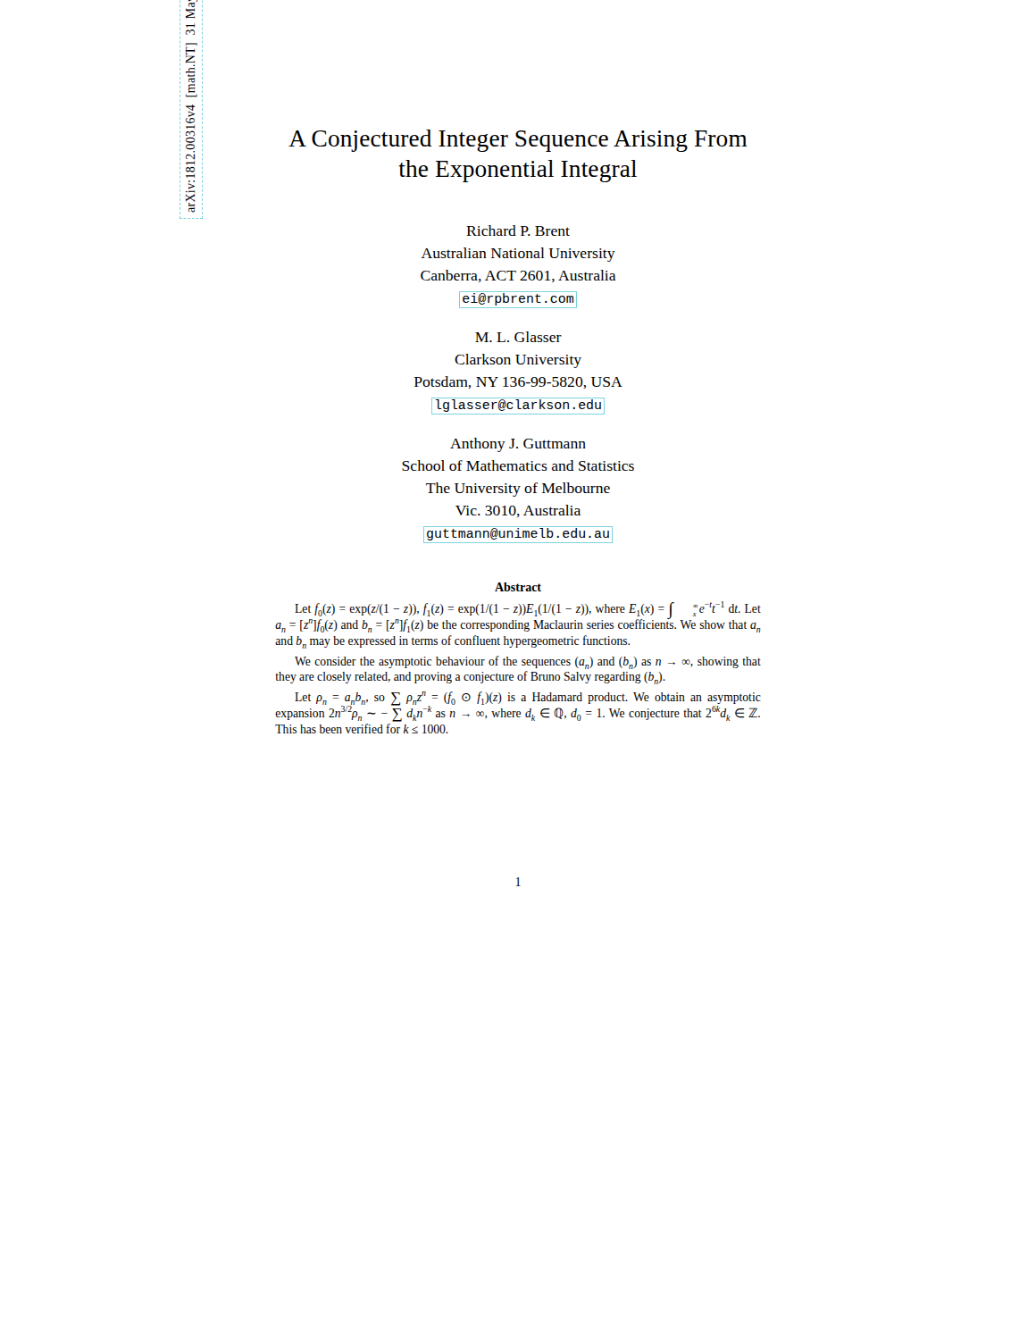arXiv:1812.00316v4 [math.NT] 31 May 2019
A Conjectured Integer Sequence Arising From
the Exponential Integral
Richard P. Brent
Australian National University
Canberra, ACT 2601, Australia
ei@rpbrent.com
M. L. Glasser
Clarkson University
Potsdam, NY 136-99-5820, USA
lglasser@clarkson.edu
Anthony J. Guttmann
School of Mathematics and Statistics
The University of Melbourne
Vic. 3010, Australia
guttmann@unimelb.edu.au
Abstract
Let f0(z) = exp(z/(1 − z)), f1(z) = exp(1/(1 − z))E1(1/(1 − z)), where E1(x) = ∫∞x e−tt−1 dt. Let an = [zn]f0(z) and bn = [zn]f1(z) be the corresponding Maclaurin series coefficients. We show that an and bn may be expressed in terms of confluent hypergeometric functions.
We consider the asymptotic behaviour of the sequences (an) and (bn) as n → ∞, showing that they are closely related, and proving a conjecture of Bruno Salvy regarding (bn).
Let ρn = anbn, so ∑ ρnzn = (f0 ⊙ f1)(z) is a Hadamard product. We obtain an asymptotic expansion 2n3/2ρn ∼ − ∑ dkn−k as n → ∞, where dk ∈ ℚ, d0 = 1. We conjecture that 26kdk ∈ ℤ. This has been verified for k ≤ 1000.
1